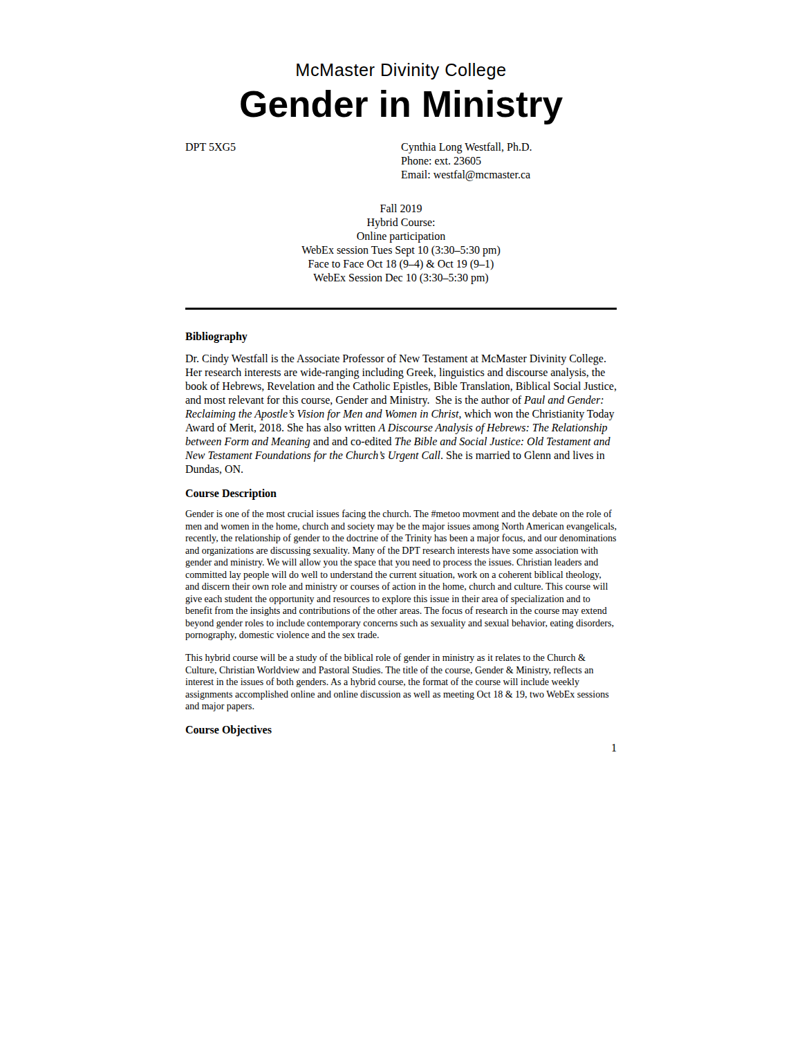McMaster Divinity College
Gender in Ministry
DPT 5XG5
Cynthia Long Westfall, Ph.D.
Phone: ext. 23605
Email: westfal@mcmaster.ca
Fall 2019
Hybrid Course:
Online participation
WebEx session Tues Sept 10 (3:30–5:30 pm)
Face to Face Oct 18 (9–4) & Oct 19 (9–1)
WebEx Session Dec 10 (3:30–5:30 pm)
Bibliography
Dr. Cindy Westfall is the Associate Professor of New Testament at McMaster Divinity College. Her research interests are wide-ranging including Greek, linguistics and discourse analysis, the book of Hebrews, Revelation and the Catholic Epistles, Bible Translation, Biblical Social Justice, and most relevant for this course, Gender and Ministry. She is the author of Paul and Gender: Reclaiming the Apostle’s Vision for Men and Women in Christ, which won the Christianity Today Award of Merit, 2018. She has also written A Discourse Analysis of Hebrews: The Relationship between Form and Meaning and and co-edited The Bible and Social Justice: Old Testament and New Testament Foundations for the Church’s Urgent Call. She is married to Glenn and lives in Dundas, ON.
Course Description
Gender is one of the most crucial issues facing the church. The #metoo movment and the debate on the role of men and women in the home, church and society may be the major issues among North American evangelicals, recently, the relationship of gender to the doctrine of the Trinity has been a major focus, and our denominations and organizations are discussing sexuality. Many of the DPT research interests have some association with gender and ministry. We will allow you the space that you need to process the issues. Christian leaders and committed lay people will do well to understand the current situation, work on a coherent biblical theology, and discern their own role and ministry or courses of action in the home, church and culture. This course will give each student the opportunity and resources to explore this issue in their area of specialization and to benefit from the insights and contributions of the other areas. The focus of research in the course may extend beyond gender roles to include contemporary concerns such as sexuality and sexual behavior, eating disorders, pornography, domestic violence and the sex trade.
This hybrid course will be a study of the biblical role of gender in ministry as it relates to the Church & Culture, Christian Worldview and Pastoral Studies. The title of the course, Gender & Ministry, reflects an interest in the issues of both genders. As a hybrid course, the format of the course will include weekly assignments accomplished online and online discussion as well as meeting Oct 18 & 19, two WebEx sessions and major papers.
Course Objectives
1